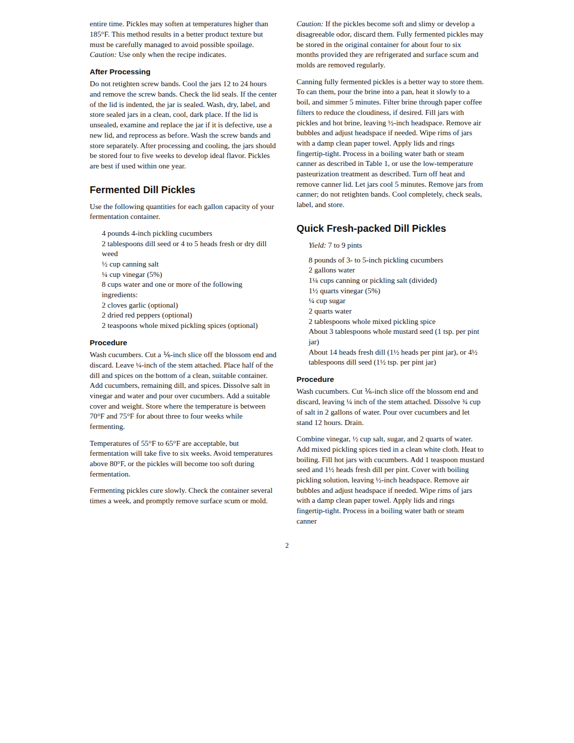entire time. Pickles may soften at temperatures higher than 185°F. This method results in a better product texture but must be carefully managed to avoid possible spoilage. Caution: Use only when the recipe indicates.
After Processing
Do not retighten screw bands. Cool the jars 12 to 24 hours and remove the screw bands. Check the lid seals. If the center of the lid is indented, the jar is sealed. Wash, dry, label, and store sealed jars in a clean, cool, dark place. If the lid is unsealed, examine and replace the jar if it is defective, use a new lid, and reprocess as before. Wash the screw bands and store separately. After processing and cooling, the jars should be stored four to five weeks to develop ideal flavor. Pickles are best if used within one year.
Fermented Dill Pickles
Use the following quantities for each gallon capacity of your fermentation container.
4 pounds 4-inch pickling cucumbers
2 tablespoons dill seed or 4 to 5 heads fresh or dry dill weed
½ cup canning salt
¼ cup vinegar (5%)
8 cups water and one or more of the following ingredients:
2 cloves garlic (optional)
2 dried red peppers (optional)
2 teaspoons whole mixed pickling spices (optional)
Procedure
Wash cucumbers. Cut a ⅙-inch slice off the blossom end and discard. Leave ¼-inch of the stem attached. Place half of the dill and spices on the bottom of a clean, suitable container. Add cucumbers, remaining dill, and spices. Dissolve salt in vinegar and water and pour over cucumbers. Add a suitable cover and weight. Store where the temperature is between 70°F and 75°F for about three to four weeks while fermenting.
Temperatures of 55°F to 65°F are acceptable, but fermentation will take five to six weeks. Avoid temperatures above 80°F, or the pickles will become too soft during fermentation.
Fermenting pickles cure slowly. Check the container several times a week, and promptly remove surface scum or mold.
Caution: If the pickles become soft and slimy or develop a disagreeable odor, discard them. Fully fermented pickles may be stored in the original container for about four to six months provided they are refrigerated and surface scum and molds are removed regularly.
Canning fully fermented pickles is a better way to store them. To can them, pour the brine into a pan, heat it slowly to a boil, and simmer 5 minutes. Filter brine through paper coffee filters to reduce the cloudiness, if desired. Fill jars with pickles and hot brine, leaving ½-inch headspace. Remove air bubbles and adjust headspace if needed. Wipe rims of jars with a damp clean paper towel. Apply lids and rings fingertip-tight. Process in a boiling water bath or steam canner as described in Table 1, or use the low-temperature pasteurization treatment as described. Turn off heat and remove canner lid. Let jars cool 5 minutes. Remove jars from canner; do not retighten bands. Cool completely, check seals, label, and store.
Quick Fresh-packed Dill Pickles
Yield: 7 to 9 pints
8 pounds of 3- to 5-inch pickling cucumbers
2 gallons water
1¼ cups canning or pickling salt (divided)
1½ quarts vinegar (5%)
¼ cup sugar
2 quarts water
2 tablespoons whole mixed pickling spice
About 3 tablespoons whole mustard seed (1 tsp. per pint jar)
About 14 heads fresh dill (1½ heads per pint jar), or 4½ tablespoons dill seed (1½ tsp. per pint jar)
Procedure
Wash cucumbers. Cut ⅙-inch slice off the blossom end and discard, leaving ¼ inch of the stem attached. Dissolve ¾ cup of salt in 2 gallons of water. Pour over cucumbers and let stand 12 hours. Drain.
Combine vinegar, ½ cup salt, sugar, and 2 quarts of water. Add mixed pickling spices tied in a clean white cloth. Heat to boiling. Fill hot jars with cucumbers. Add 1 teaspoon mustard seed and 1½ heads fresh dill per pint. Cover with boiling pickling solution, leaving ½-inch headspace. Remove air bubbles and adjust headspace if needed. Wipe rims of jars with a damp clean paper towel. Apply lids and rings fingertip-tight. Process in a boiling water bath or steam canner
2